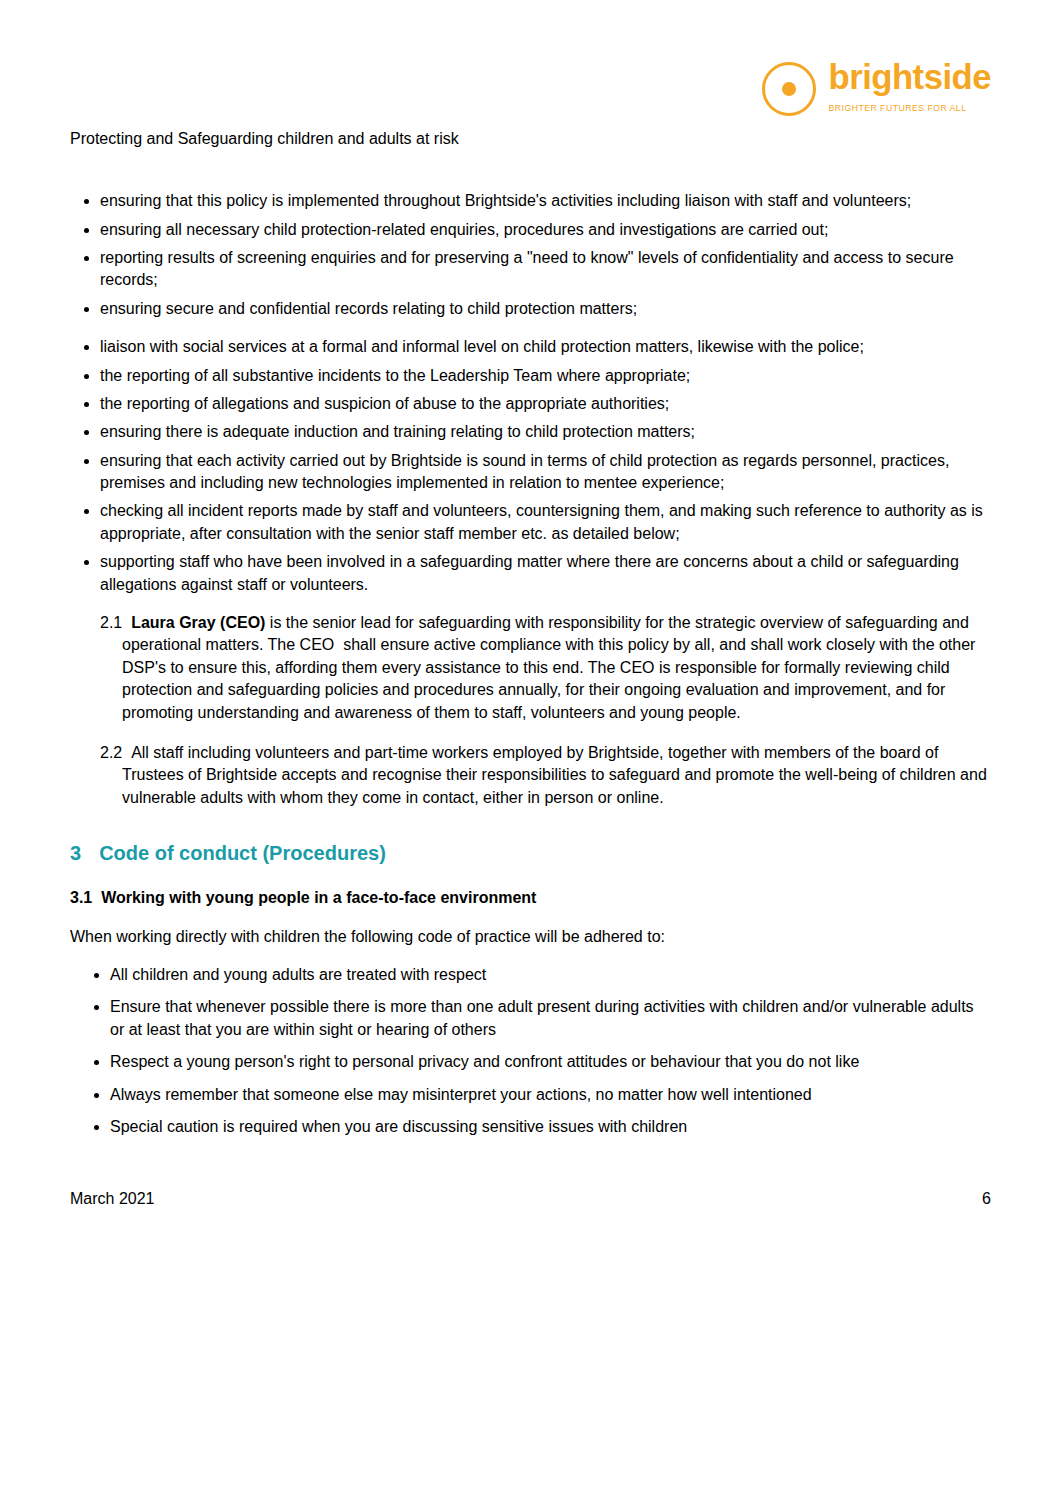brightside
BRIGHTER FUTURES FOR ALL
Protecting and Safeguarding children and adults at risk
ensuring that this policy is implemented throughout Brightside's activities including liaison with staff and volunteers;
ensuring all necessary child protection-related enquiries, procedures and investigations are carried out;
reporting results of screening enquiries and for preserving a "need to know" levels of confidentiality and access to secure records;
ensuring secure and confidential records relating to child protection matters;
liaison with social services at a formal and informal level on child protection matters, likewise with the police;
the reporting of all substantive incidents to the Leadership Team where appropriate;
the reporting of allegations and suspicion of abuse to the appropriate authorities;
ensuring there is adequate induction and training relating to child protection matters;
ensuring that each activity carried out by Brightside is sound in terms of child protection as regards personnel, practices, premises and including new technologies implemented in relation to mentee experience;
checking all incident reports made by staff and volunteers, countersigning them, and making such reference to authority as is appropriate, after consultation with the senior staff member etc. as detailed below;
supporting staff who have been involved in a safeguarding matter where there are concerns about a child or safeguarding allegations against staff or volunteers.
2.1 Laura Gray (CEO) is the senior lead for safeguarding with responsibility for the strategic overview of safeguarding and operational matters. The CEO shall ensure active compliance with this policy by all, and shall work closely with the other DSP's to ensure this, affording them every assistance to this end. The CEO is responsible for formally reviewing child protection and safeguarding policies and procedures annually, for their ongoing evaluation and improvement, and for promoting understanding and awareness of them to staff, volunteers and young people.
2.2 All staff including volunteers and part-time workers employed by Brightside, together with members of the board of Trustees of Brightside accepts and recognise their responsibilities to safeguard and promote the well-being of children and vulnerable adults with whom they come in contact, either in person or online.
3 Code of conduct (Procedures)
3.1 Working with young people in a face-to-face environment
When working directly with children the following code of practice will be adhered to:
All children and young adults are treated with respect
Ensure that whenever possible there is more than one adult present during activities with children and/or vulnerable adults or at least that you are within sight or hearing of others
Respect a young person's right to personal privacy and confront attitudes or behaviour that you do not like
Always remember that someone else may misinterpret your actions, no matter how well intentioned
Special caution is required when you are discussing sensitive issues with children
March 2021 6